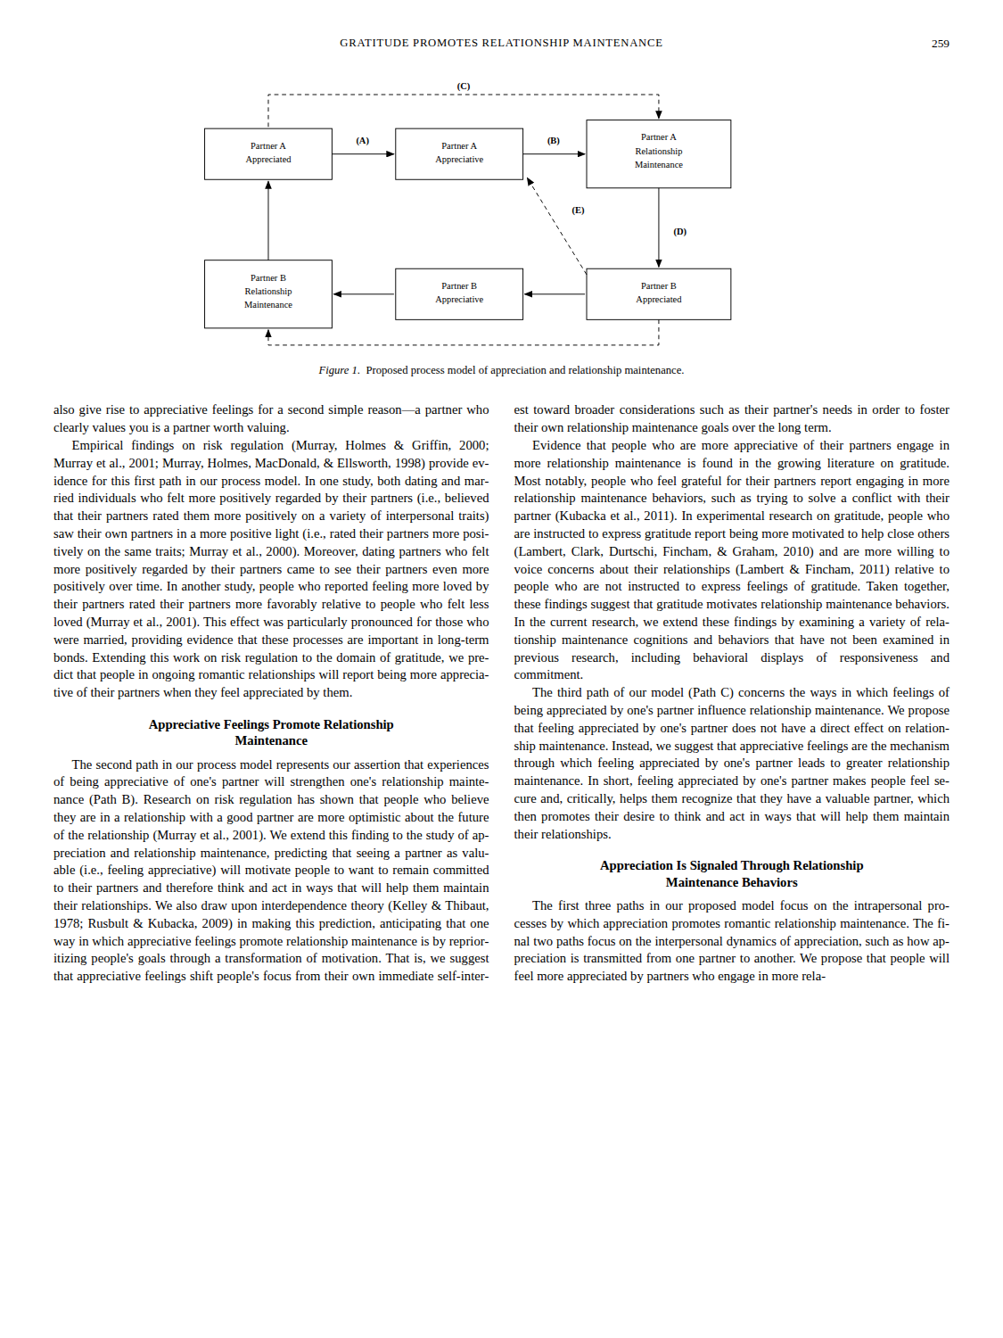GRATITUDE PROMOTES RELATIONSHIP MAINTENANCE 259
Partner A Appreciated Partner A Appreciative Partner A Relationship Maintenance Partner B Relationship Maintenance Partner B Appreciative Partner B Appreciated (A) (B) (D) (E) (C)
Figure 1. Proposed process model of appreciation and relationship maintenance.
also give rise to appreciative feelings for a second simple reason—a partner who clearly values you is a partner worth valuing.
Empirical findings on risk regulation (Murray, Holmes & Griffin, 2000; Murray et al., 2001; Murray, Holmes, MacDonald, & Ellsworth, 1998) provide evidence for this first path in our process model. In one study, both dating and married individuals who felt more positively regarded by their partners (i.e., believed that their partners rated them more positively on a variety of interpersonal traits) saw their own partners in a more positive light (i.e., rated their partners more positively on the same traits; Murray et al., 2000). Moreover, dating partners who felt more positively regarded by their partners came to see their partners even more positively over time. In another study, people who reported feeling more loved by their partners rated their partners more favorably relative to people who felt less loved (Murray et al., 2001). This effect was particularly pronounced for those who were married, providing evidence that these processes are important in long-term bonds. Extending this work on risk regulation to the domain of gratitude, we predict that people in ongoing romantic relationships will report being more appreciative of their partners when they feel appreciated by them.
Appreciative Feelings Promote Relationship
Maintenance
The second path in our process model represents our assertion that experiences of being appreciative of one's partner will strengthen one's relationship maintenance (Path B). Research on risk regulation has shown that people who believe they are in a relationship with a good partner are more optimistic about the future of the relationship (Murray et al., 2001). We extend this finding to the study of appreciation and relationship maintenance, predicting that seeing a partner as valuable (i.e., feeling appreciative) will motivate people to want to remain committed to their partners and therefore think and act in ways that will help them maintain their relationships. We also draw upon interdependence theory (Kelley & Thibaut, 1978; Rusbult & Kubacka, 2009) in making this prediction, anticipating that one way in which appreciative feelings promote relationship maintenance is by reprioritizing people's goals through a transformation of motivation. That is, we suggest that appreciative feelings shift people's focus from their own immediate self-interest toward broader considerations such as their partner's needs in order to foster their own relationship maintenance goals over the long term.
Evidence that people who are more appreciative of their partners engage in more relationship maintenance is found in the growing literature on gratitude. Most notably, people who feel grateful for their partners report engaging in more relationship maintenance behaviors, such as trying to solve a conflict with their partner (Kubacka et al., 2011). In experimental research on gratitude, people who are instructed to express gratitude report being more motivated to help close others (Lambert, Clark, Durtschi, Fincham, & Graham, 2010) and are more willing to voice concerns about their relationships (Lambert & Fincham, 2011) relative to people who are not instructed to express feelings of gratitude. Taken together, these findings suggest that gratitude motivates relationship maintenance behaviors. In the current research, we extend these findings by examining a variety of relationship maintenance cognitions and behaviors that have not been examined in previous research, including behavioral displays of responsiveness and commitment.
The third path of our model (Path C) concerns the ways in which feelings of being appreciated by one's partner influence relationship maintenance. We propose that feeling appreciated by one's partner does not have a direct effect on relationship maintenance. Instead, we suggest that appreciative feelings are the mechanism through which feeling appreciated by one's partner leads to greater relationship maintenance. In short, feeling appreciated by one's partner makes people feel secure and, critically, helps them recognize that they have a valuable partner, which then promotes their desire to think and act in ways that will help them maintain their relationships.
Appreciation Is Signaled Through Relationship
Maintenance Behaviors
The first three paths in our proposed model focus on the intrapersonal processes by which appreciation promotes romantic relationship maintenance. The final two paths focus on the interpersonal dynamics of appreciation, such as how appreciation is transmitted from one partner to another. We propose that people will feel more appreciated by partners who engage in more rela-